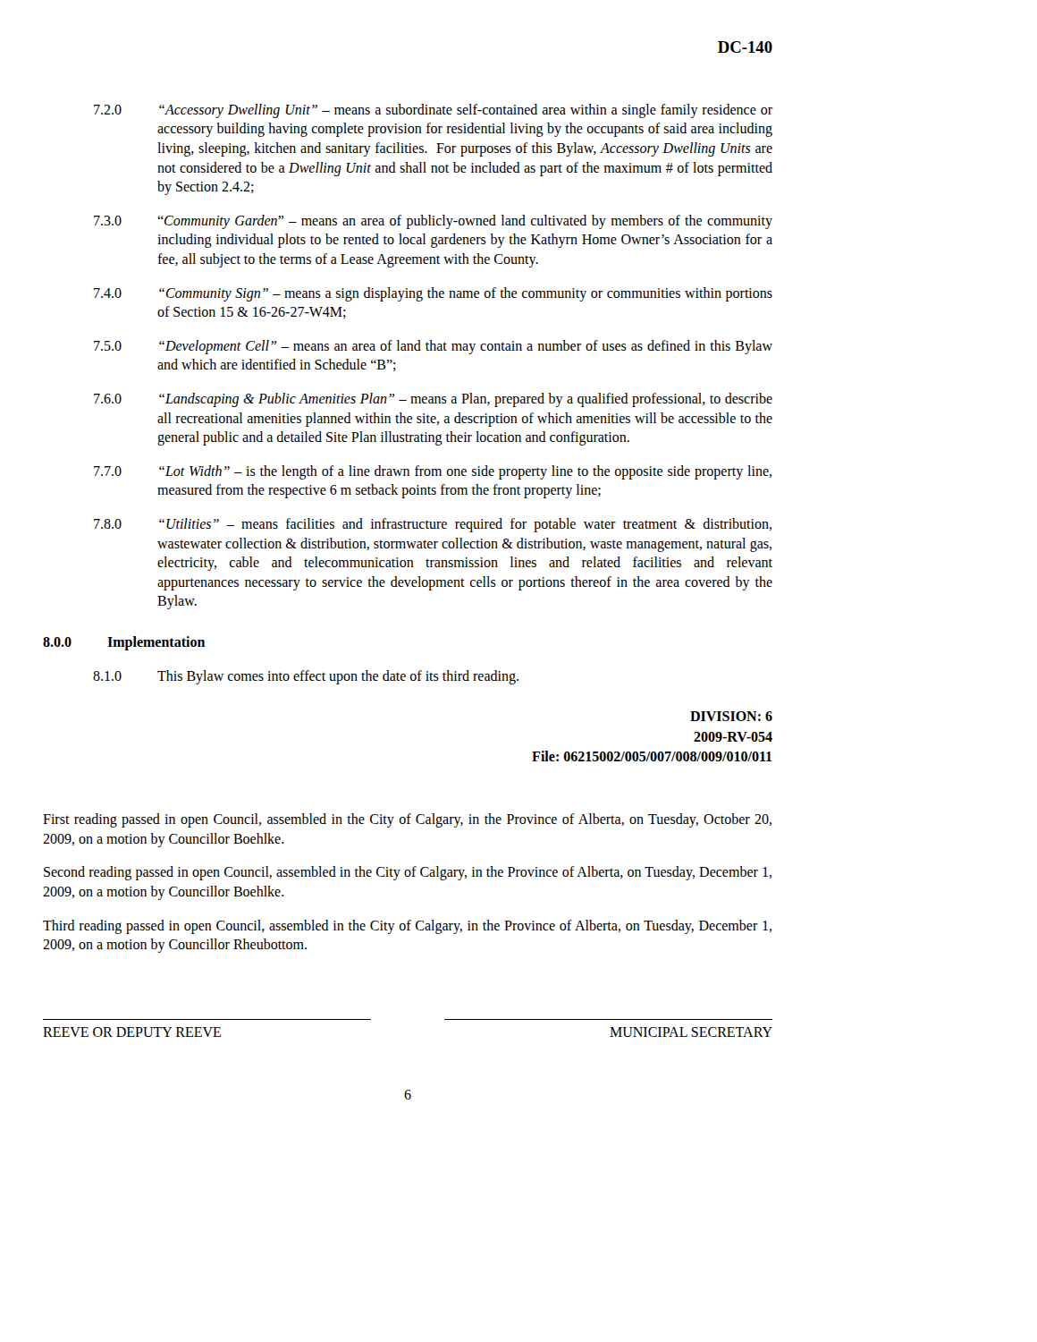DC-140
7.2.0
“Accessory Dwelling Unit” – means a subordinate self-contained area within a single family residence or accessory building having complete provision for residential living by the occupants of said area including living, sleeping, kitchen and sanitary facilities. For purposes of this Bylaw, Accessory Dwelling Units are not considered to be a Dwelling Unit and shall not be included as part of the maximum # of lots permitted by Section 2.4.2;
7.3.0
“Community Garden” – means an area of publicly-owned land cultivated by members of the community including individual plots to be rented to local gardeners by the Kathyrn Home Owner’s Association for a fee, all subject to the terms of a Lease Agreement with the County.
7.4.0
“Community Sign” – means a sign displaying the name of the community or communities within portions of Section 15 & 16-26-27-W4M;
7.5.0
“Development Cell” – means an area of land that may contain a number of uses as defined in this Bylaw and which are identified in Schedule “B”;
7.6.0
“Landscaping & Public Amenities Plan” – means a Plan, prepared by a qualified professional, to describe all recreational amenities planned within the site, a description of which amenities will be accessible to the general public and a detailed Site Plan illustrating their location and configuration.
7.7.0
“Lot Width” – is the length of a line drawn from one side property line to the opposite side property line, measured from the respective 6 m setback points from the front property line;
7.8.0
“Utilities” – means facilities and infrastructure required for potable water treatment & distribution, wastewater collection & distribution, stormwater collection & distribution, waste management, natural gas, electricity, cable and telecommunication transmission lines and related facilities and relevant appurtenances necessary to service the development cells or portions thereof in the area covered by the Bylaw.
8.0.0
Implementation
8.1.0
This Bylaw comes into effect upon the date of its third reading.
DIVISION: 6
2009-RV-054
File: 06215002/005/007/008/009/010/011
First reading passed in open Council, assembled in the City of Calgary, in the Province of Alberta, on Tuesday, October 20, 2009, on a motion by Councillor Boehlke.
Second reading passed in open Council, assembled in the City of Calgary, in the Province of Alberta, on Tuesday, December 1, 2009, on a motion by Councillor Boehlke.
Third reading passed in open Council, assembled in the City of Calgary, in the Province of Alberta, on Tuesday, December 1, 2009, on a motion by Councillor Rheubottom.
REEVE OR DEPUTY REEVE
MUNICIPAL SECRETARY
6